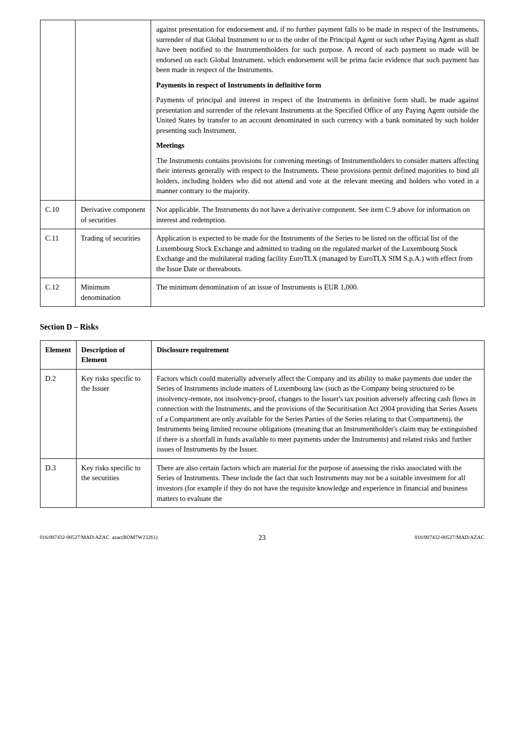| | | against presentation for endorsement and, if no further payment falls to be made in respect of the Instruments, surrender of that Global Instrument to or to the order of the Principal Agent or such other Paying Agent as shall have been notified to the Instrumentholders for such purpose. A record of each payment so made will be endorsed on each Global Instrument, which endorsement will be prima facie evidence that such payment has been made in respect of the Instruments. Payments in respect of Instruments in definitive form Payments of principal and interest in respect of the Instruments in definitive form shall, be made against presentation and surrender of the relevant Instruments at the Specified Office of any Paying Agent outside the United States by transfer to an account denominated in such currency with a bank nominated by such holder presenting such Instrument. Meetings The Instruments contains provisions for convening meetings of Instrumentholders to consider matters affecting their interests generally with respect to the Instruments. These provisions permit defined majorities to bind all holders, including holders who did not attend and vote at the relevant meeting and holders who voted in a manner contrary to the majority. |
| C.10 | Derivative component of securities | Not applicable. The Instruments do not have a derivative component. See item C.9 above for information on interest and redemption. |
| C.11 | Trading of securities | Application is expected to be made for the Instruments of the Series to be listed on the official list of the Luxembourg Stock Exchange and admitted to trading on the regulated market of the Luxembourg Stock Exchange and the multilateral trading facility EuroTLX (managed by EuroTLX SIM S.p.A.) with effect from the Issue Date or thereabouts. |
| C.12 | Minimum denomination | The minimum denomination of an issue of Instruments is EUR 1,000. |
Section D – Risks
| Element | Description of Element | Disclosure requirement |
| --- | --- | --- |
| D.2 | Key risks specific to the Issuer | Factors which could materially adversely affect the Company and its ability to make payments due under the Series of Instruments include matters of Luxembourg law (such as the Company being structured to be insolvency-remote, not insolvency-proof, changes to the Issuer's tax position adversely affecting cash flows in connection with the Instruments, and the provisions of the Securitisation Act 2004 providing that Series Assets of a Compartment are only available for the Series Parties of the Series relating to that Compartment), the Instruments being limited recourse obligations (meaning that an Instrumentholder's claim may be extinguished if there is a shortfall in funds available to meet payments under the Instruments) and related risks and further issues of Instruments by the Issuer. |
| D.3 | Key risks specific to the securities | There are also certain factors which are material for the purpose of assessing the risks associated with the Series of Instruments. These include the fact that such Instruments may not be a suitable investment for all investors (for example if they do not have the requisite knowledge and experience in financial and business matters to evaluate the |
016/007432-00527/MAD/AZAC azac(ROM7W23261)
23
016/007432-00527/MAD/AZAC